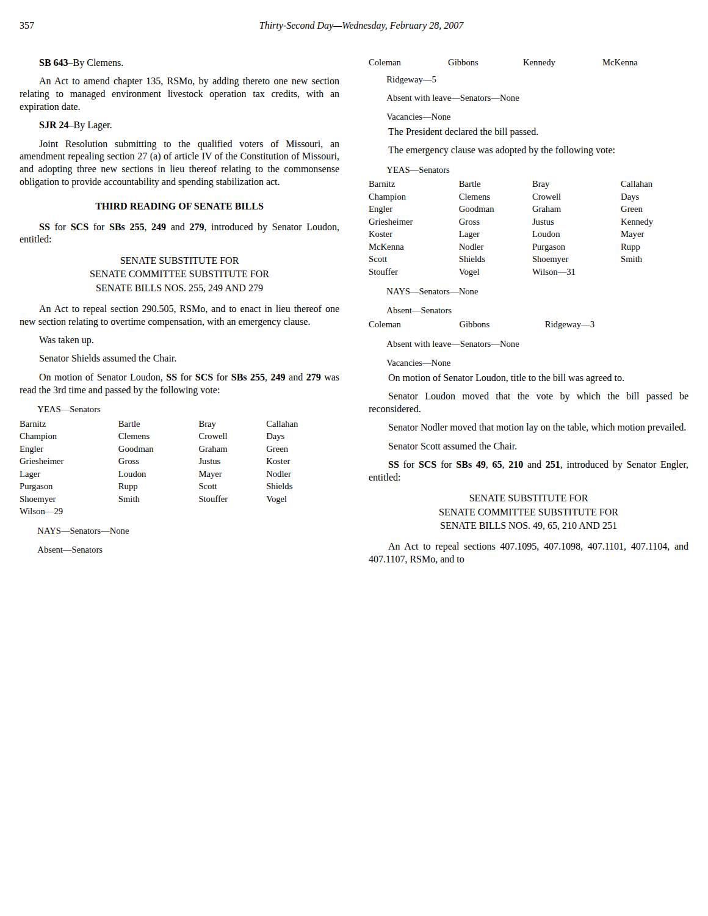357 Thirty-Second Day—Wednesday, February 28, 2007
SB 643–By Clemens.
An Act to amend chapter 135, RSMo, by adding thereto one new section relating to managed environment livestock operation tax credits, with an expiration date.
SJR 24–By Lager.
Joint Resolution submitting to the qualified voters of Missouri, an amendment repealing section 27 (a) of article IV of the Constitution of Missouri, and adopting three new sections in lieu thereof relating to the commonsense obligation to provide accountability and spending stabilization act.
Third Reading of Senate Bills
SS for SCS for SBs 255, 249 and 279, introduced by Senator Loudon, entitled:
Senate Substitute for
Senate Committee Substitute for
Senate Bills Nos. 255, 249 and 279
An Act to repeal section 290.505, RSMo, and to enact in lieu thereof one new section relating to overtime compensation, with an emergency clause.
Was taken up.
Senator Shields assumed the Chair.
On motion of Senator Loudon, SS for SCS for SBs 255, 249 and 279 was read the 3rd time and passed by the following vote:
YEAS—Senators
| Barnitz | Bartle | Bray | Callahan |
| Champion | Clemens | Crowell | Days |
| Engler | Goodman | Graham | Green |
| Griesheimer | Gross | Justus | Koster |
| Lager | Loudon | Mayer | Nodler |
| Purgason | Rupp | Scott | Shields |
| Shoemyer | Smith | Stouffer | Vogel |
| Wilson—29 | | | |
NAYS—Senators—None
Absent—Senators
| Coleman | Gibbons | Kennedy | McKenna |
Ridgeway—5
Absent with leave—Senators—None
Vacancies—None
The President declared the bill passed.
The emergency clause was adopted by the following vote:
YEAS—Senators
| Barnitz | Bartle | Bray | Callahan |
| Champion | Clemens | Crowell | Days |
| Engler | Goodman | Graham | Green |
| Griesheimer | Gross | Justus | Kennedy |
| Koster | Lager | Loudon | Mayer |
| McKenna | Nodler | Purgason | Rupp |
| Scott | Shields | Shoemyer | Smith |
| Stouffer | Vogel | Wilson—31 | |
NAYS—Senators—None
Absent—Senators
| Coleman | Gibbons | Ridgeway—3 | |
Absent with leave—Senators—None
Vacancies—None
On motion of Senator Loudon, title to the bill was agreed to.
Senator Loudon moved that the vote by which the bill passed be reconsidered.
Senator Nodler moved that motion lay on the table, which motion prevailed.
Senator Scott assumed the Chair.
SS for SCS for SBs 49, 65, 210 and 251, introduced by Senator Engler, entitled:
Senate Substitute for
Senate Committee Substitute for
Senate Bills Nos. 49, 65, 210 and 251
An Act to repeal sections 407.1095, 407.1098, 407.1101, 407.1104, and 407.1107, RSMo, and to